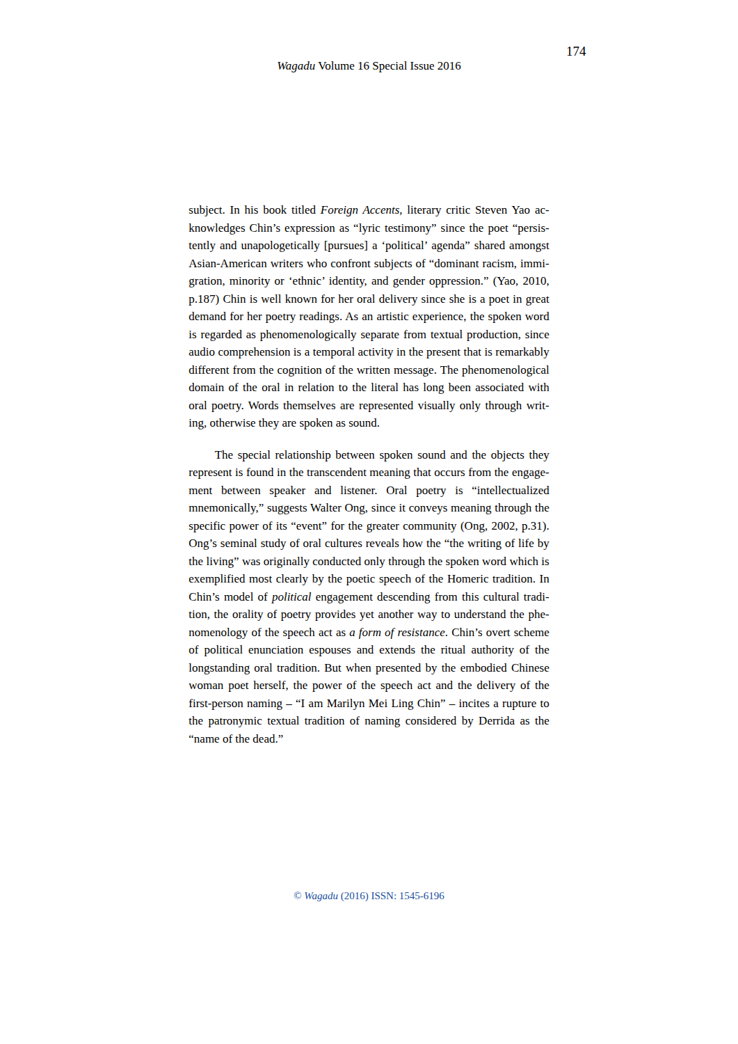174 Wagadu Volume 16 Special Issue 2016
subject. In his book titled Foreign Accents, literary critic Steven Yao acknowledges Chin’s expression as “lyric testimony” since the poet “persistently and unapologetically [pursues] a ‘political’ agenda” shared amongst Asian-American writers who confront subjects of “dominant racism, immigration, minority or ‘ethnic’ identity, and gender oppression.” (Yao, 2010, p.187) Chin is well known for her oral delivery since she is a poet in great demand for her poetry readings. As an artistic experience, the spoken word is regarded as phenomenologically separate from textual production, since audio comprehension is a temporal activity in the present that is remarkably different from the cognition of the written message. The phenomenological domain of the oral in relation to the literal has long been associated with oral poetry. Words themselves are represented visually only through writing, otherwise they are spoken as sound.
The special relationship between spoken sound and the objects they represent is found in the transcendent meaning that occurs from the engagement between speaker and listener. Oral poetry is “intellectualized mnemonically,” suggests Walter Ong, since it conveys meaning through the specific power of its “event” for the greater community (Ong, 2002, p.31). Ong’s seminal study of oral cultures reveals how the “the writing of life by the living” was originally conducted only through the spoken word which is exemplified most clearly by the poetic speech of the Homeric tradition. In Chin’s model of political engagement descending from this cultural tradition, the orality of poetry provides yet another way to understand the phenomenology of the speech act as a form of resistance. Chin’s overt scheme of political enunciation espouses and extends the ritual authority of the longstanding oral tradition. But when presented by the embodied Chinese woman poet herself, the power of the speech act and the delivery of the first-person naming – “I am Marilyn Mei Ling Chin” – incites a rupture to the patronymic textual tradition of naming considered by Derrida as the “name of the dead.”
© Wagadu (2016) ISSN: 1545-6196